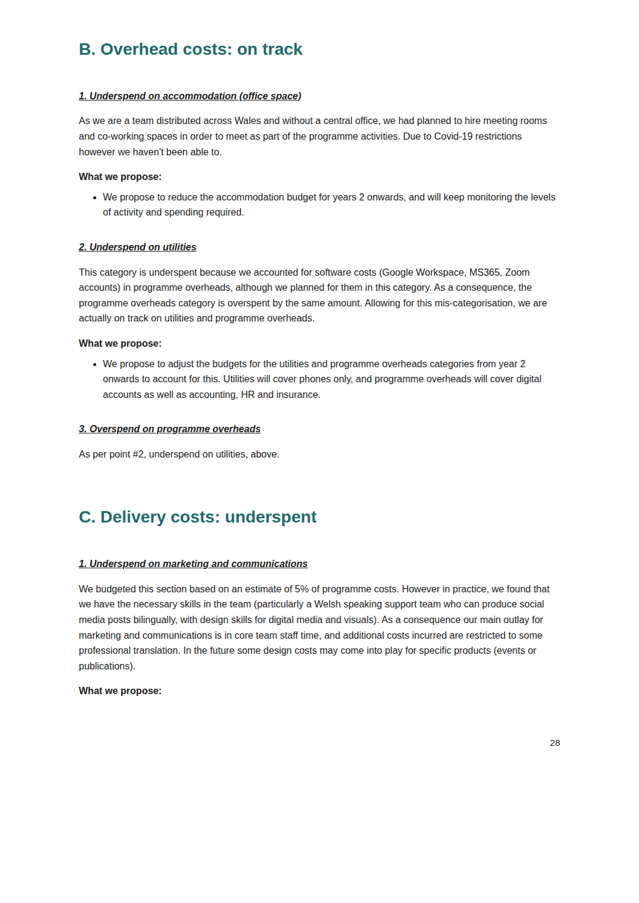B. Overhead costs: on track
1. Underspend on accommodation (office space)
As we are a team distributed across Wales and without a central office, we had planned to hire meeting rooms and co-working spaces in order to meet as part of the programme activities. Due to Covid-19 restrictions however we haven't been able to.
What we propose:
We propose to reduce the accommodation budget for years 2 onwards, and will keep monitoring the levels of activity and spending required.
2. Underspend on utilities
This category is underspent because we accounted for software costs (Google Workspace, MS365, Zoom accounts) in programme overheads, although we planned for them in this category. As a consequence, the programme overheads category is overspent by the same amount. Allowing for this mis-categorisation, we are actually on track on utilities and programme overheads.
What we propose:
We propose to adjust the budgets for the utilities and programme overheads categories from year 2 onwards to account for this. Utilities will cover phones only, and programme overheads will cover digital accounts as well as accounting, HR and insurance.
3. Overspend on programme overheads
As per point #2, underspend on utilities, above.
C. Delivery costs: underspent
1. Underspend on marketing and communications
We budgeted this section based on an estimate of 5% of programme costs. However in practice, we found that we have the necessary skills in the team (particularly a Welsh speaking support team who can produce social media posts bilingually, with design skills for digital media and visuals). As a consequence our main outlay for marketing and communications is in core team staff time, and additional costs incurred are restricted to some professional translation. In the future some design costs may come into play for specific products (events or publications).
What we propose:
28